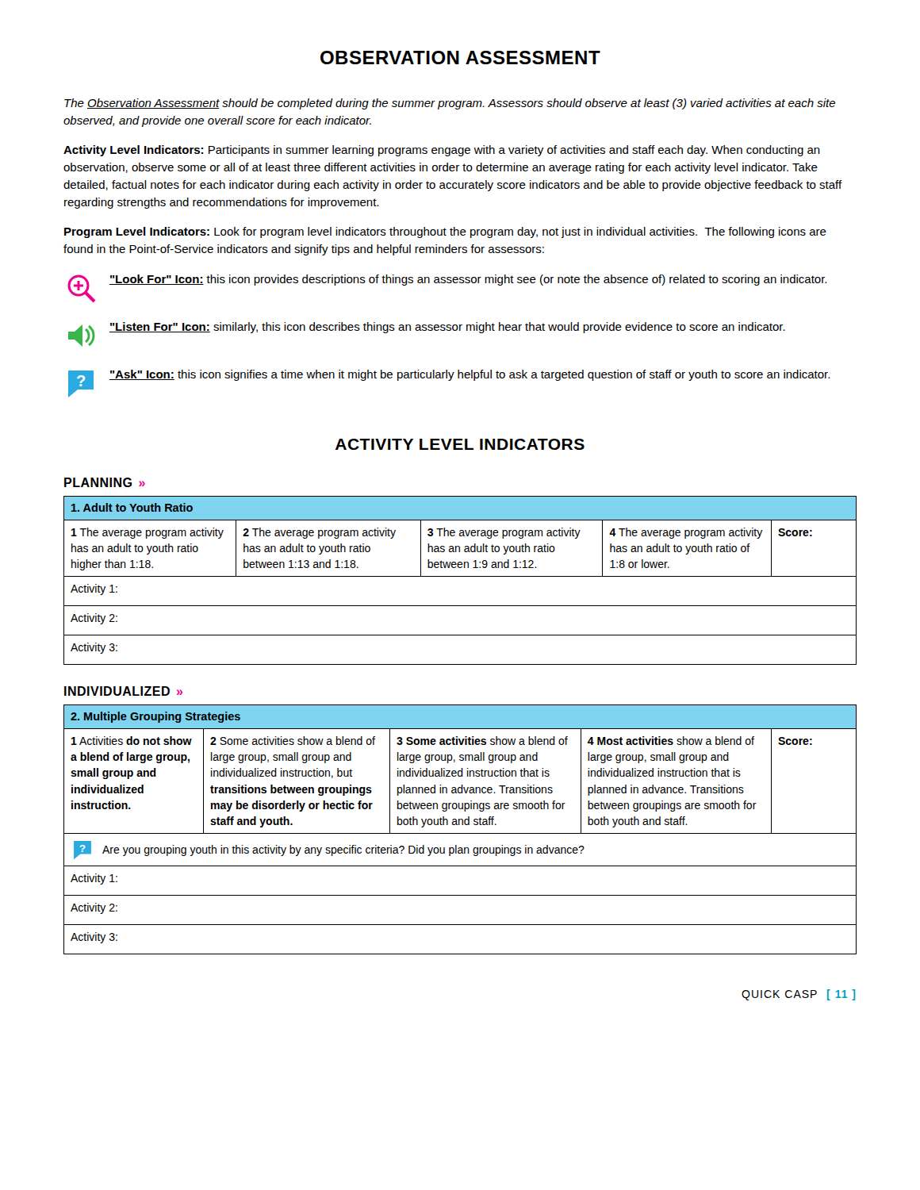OBSERVATION ASSESSMENT
The Observation Assessment should be completed during the summer program. Assessors should observe at least (3) varied activities at each site observed, and provide one overall score for each indicator.
Activity Level Indicators: Participants in summer learning programs engage with a variety of activities and staff each day. When conducting an observation, observe some or all of at least three different activities in order to determine an average rating for each activity level indicator. Take detailed, factual notes for each indicator during each activity in order to accurately score indicators and be able to provide objective feedback to staff regarding strengths and recommendations for improvement.
Program Level Indicators: Look for program level indicators throughout the program day, not just in individual activities. The following icons are found in the Point-of-Service indicators and signify tips and helpful reminders for assessors:
"Look For" Icon: this icon provides descriptions of things an assessor might see (or note the absence of) related to scoring an indicator.
"Listen For" Icon: similarly, this icon describes things an assessor might hear that would provide evidence to score an indicator.
?
"Ask" Icon: this icon signifies a time when it might be particularly helpful to ask a targeted question of staff or youth to score an indicator.
ACTIVITY LEVEL INDICATORS
PLANNING »
| 1. Adult to Youth Ratio |
| --- |
| 1 The average program activity has an adult to youth ratio higher than 1:18. | 2 The average program activity has an adult to youth ratio between 1:13 and 1:18. | 3 The average program activity has an adult to youth ratio between 1:9 and 1:12. | 4 The average program activity has an adult to youth ratio of 1:8 or lower. | Score: |
| Activity 1: |
| Activity 2: |
| Activity 3: |
INDIVIDUALIZED »
| 2. Multiple Grouping Strategies |
| --- |
| 1 Activities do not show a blend of large group, small group and individualized instruction. | 2 Some activities show a blend of large group, small group and individualized instruction, but transitions between groupings may be disorderly or hectic for staff and youth. | 3 Some activities show a blend of large group, small group and individualized instruction that is planned in advance. Transitions between groupings are smooth for both youth and staff. | 4 Most activities show a blend of large group, small group and individualized instruction that is planned in advance. Transitions between groupings are smooth for both youth and staff. | Score: |
| ? Are you grouping youth in this activity by any specific criteria? Did you plan groupings in advance? |
| Activity 1: |
| Activity 2: |
| Activity 3: |
QUICK CASP [ 11 ]